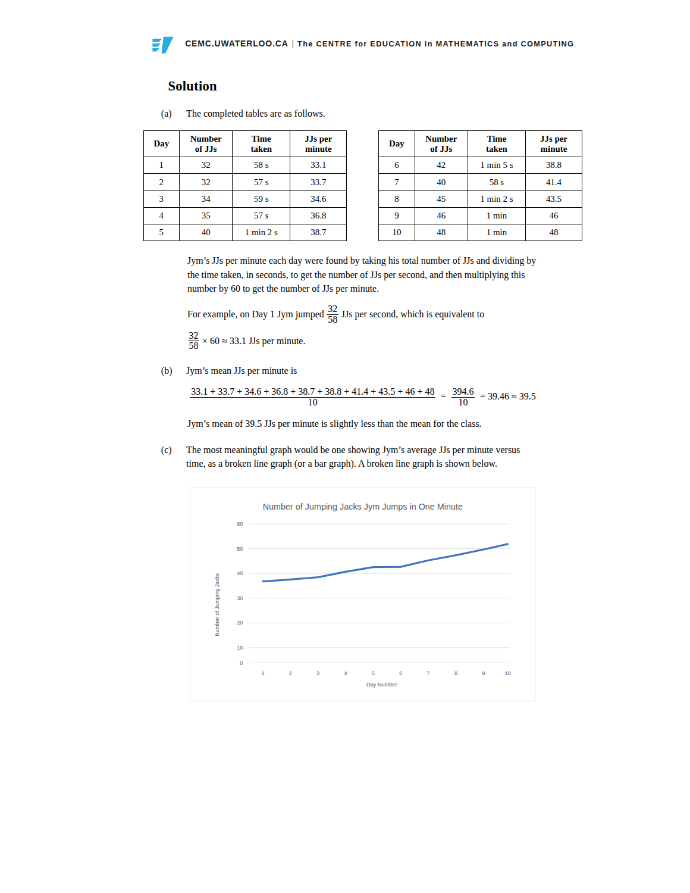CEMC.UWATERLOO.CA|The CENTRE for EDUCATION in MATHEMATICS and COMPUTING
Solution
(a) The completed tables are as follows.
| Day | Number of JJs | Time taken | JJs per minute |
| --- | --- | --- | --- |
| 1 | 32 | 58 s | 33.1 |
| 2 | 32 | 57 s | 33.7 |
| 3 | 34 | 59 s | 34.6 |
| 4 | 35 | 57 s | 36.8 |
| 5 | 40 | 1 min 2 s | 38.7 |
| Day | Number of JJs | Time taken | JJs per minute |
| --- | --- | --- | --- |
| 6 | 42 | 1 min 5 s | 38.8 |
| 7 | 40 | 58 s | 41.4 |
| 8 | 45 | 1 min 2 s | 43.5 |
| 9 | 46 | 1 min | 46 |
| 10 | 48 | 1 min | 48 |
Jym’s JJs per minute each day were found by taking his total number of JJs and dividing by the time taken, in seconds, to get the number of JJs per second, and then multiplying this number by 60 to get the number of JJs per minute.
For example, on Day 1 Jym jumped 3258 JJs per second, which is equivalent to
3258 × 60 ≈ 33.1 JJs per minute.
(b) Jym’s mean JJs per minute is
33.1 + 33.7 + 34.6 + 36.8 + 38.7 + 38.8 + 41.4 + 43.5 + 46 + 48 10 = 394.610 = 39.46 ≈ 39.5
Jym’s mean of 39.5 JJs per minute is slightly less than the mean for the class.
(c) The most meaningful graph would be one showing Jym’s average JJs per minute versus time, as a broken line graph (or a bar graph). A broken line graph is shown below.
Number of Jumping Jacks Jym Jumps in One Minute 60 50 40 30 20 10 0 Number of Jumping Jacks 1 2 3 4 5 6 7 8 9 10 Day Number